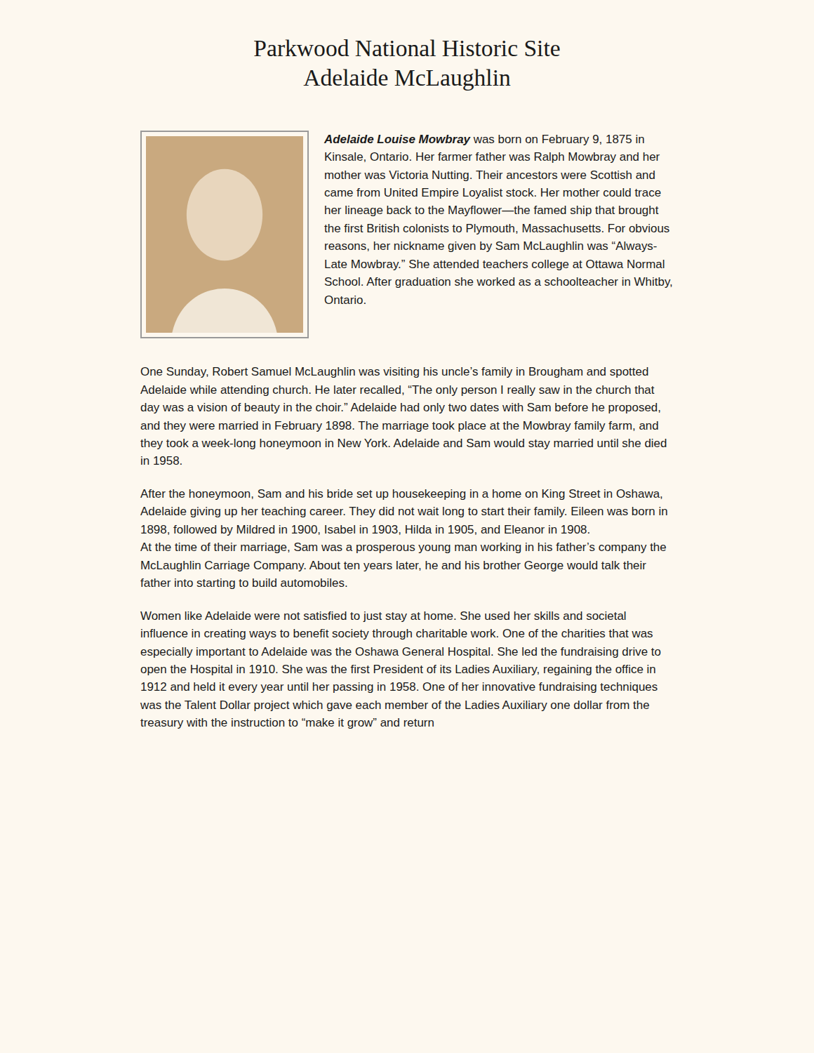Parkwood National Historic Site
Adelaide McLaughlin
Adelaide Louise Mowbray was born on February 9, 1875 in Kinsale, Ontario. Her farmer father was Ralph Mowbray and her mother was Victoria Nutting. Their ancestors were Scottish and came from United Empire Loyalist stock. Her mother could trace her lineage back to the Mayflower—the famed ship that brought the first British colonists to Plymouth, Massachusetts. For obvious reasons, her nickname given by Sam McLaughlin was “Always-Late Mowbray.” She attended teachers college at Ottawa Normal School. After graduation she worked as a schoolteacher in Whitby, Ontario.
One Sunday, Robert Samuel McLaughlin was visiting his uncle’s family in Brougham and spotted Adelaide while attending church. He later recalled, “The only person I really saw in the church that day was a vision of beauty in the choir.” Adelaide had only two dates with Sam before he proposed, and they were married in February 1898. The marriage took place at the Mowbray family farm, and they took a week-long honeymoon in New York. Adelaide and Sam would stay married until she died in 1958.
After the honeymoon, Sam and his bride set up housekeeping in a home on King Street in Oshawa, Adelaide giving up her teaching career. They did not wait long to start their family. Eileen was born in 1898, followed by Mildred in 1900, Isabel in 1903, Hilda in 1905, and Eleanor in 1908.
At the time of their marriage, Sam was a prosperous young man working in his father’s company the McLaughlin Carriage Company. About ten years later, he and his brother George would talk their father into starting to build automobiles.
Women like Adelaide were not satisfied to just stay at home. She used her skills and societal influence in creating ways to benefit society through charitable work. One of the charities that was especially important to Adelaide was the Oshawa General Hospital. She led the fundraising drive to open the Hospital in 1910. She was the first President of its Ladies Auxiliary, regaining the office in 1912 and held it every year until her passing in 1958. One of her innovative fundraising techniques was the Talent Dollar project which gave each member of the Ladies Auxiliary one dollar from the treasury with the instruction to “make it grow” and return